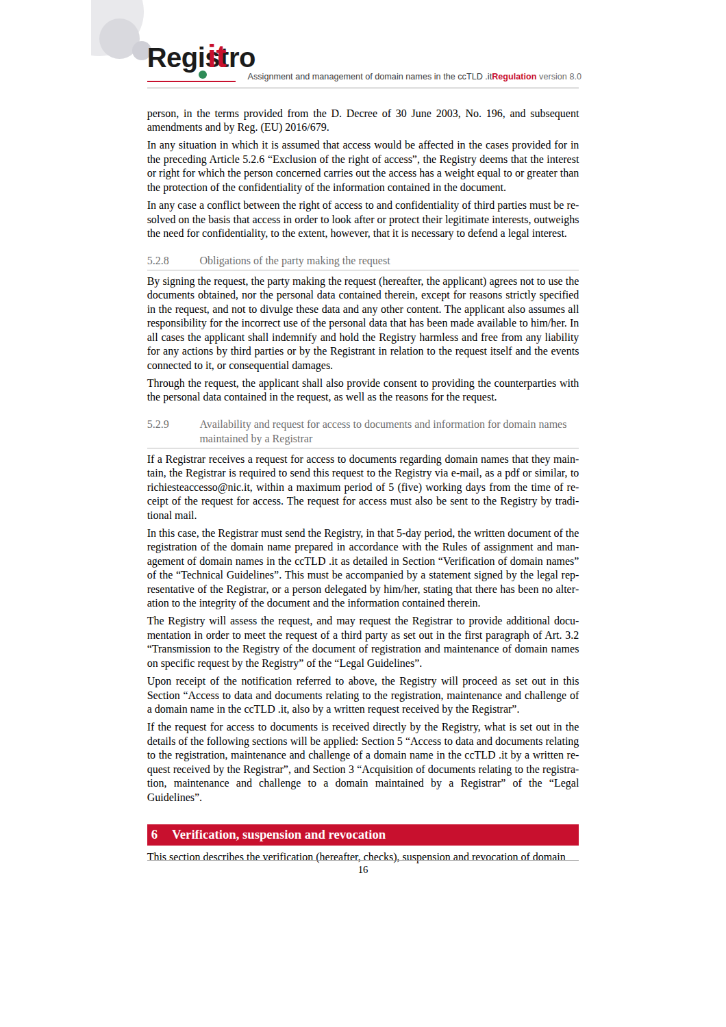Registro it
Assignment and management of domain names in the ccTLD .it
Regulation version 8.0
person, in the terms provided from the D. Decree of 30 June 2003, No. 196, and subsequent amendments and by Reg. (EU) 2016/679.
In any situation in which it is assumed that access would be affected in the cases provided for in the preceding Article 5.2.6 “Exclusion of the right of access”, the Registry deems that the interest or right for which the person concerned carries out the access has a weight equal to or greater than the protection of the confidentiality of the information contained in the document.
In any case a conflict between the right of access to and confidentiality of third parties must be resolved on the basis that access in order to look after or protect their legitimate interests, outweighs the need for confidentiality, to the extent, however, that it is necessary to defend a legal interest.
5.2.8 Obligations of the party making the request
By signing the request, the party making the request (hereafter, the applicant) agrees not to use the documents obtained, nor the personal data contained therein, except for reasons strictly specified in the request, and not to divulge these data and any other content. The applicant also assumes all responsibility for the incorrect use of the personal data that has been made available to him/her. In all cases the applicant shall indemnify and hold the Registry harmless and free from any liability for any actions by third parties or by the Registrant in relation to the request itself and the events connected to it, or consequential damages.
Through the request, the applicant shall also provide consent to providing the counterparties with the personal data contained in the request, as well as the reasons for the request.
5.2.9 Availability and request for access to documents and information for domain names maintained by a Registrar
If a Registrar receives a request for access to documents regarding domain names that they maintain, the Registrar is required to send this request to the Registry via e-mail, as a pdf or similar, to richiesteaccesso@nic.it, within a maximum period of 5 (five) working days from the time of receipt of the request for access. The request for access must also be sent to the Registry by traditional mail.
In this case, the Registrar must send the Registry, in that 5-day period, the written document of the registration of the domain name prepared in accordance with the Rules of assignment and management of domain names in the ccTLD .it as detailed in Section “Verification of domain names” of the “Technical Guidelines”. This must be accompanied by a statement signed by the legal representative of the Registrar, or a person delegated by him/her, stating that there has been no alteration to the integrity of the document and the information contained therein.
The Registry will assess the request, and may request the Registrar to provide additional documentation in order to meet the request of a third party as set out in the first paragraph of Art. 3.2 “Transmission to the Registry of the document of registration and maintenance of domain names on specific request by the Registry” of the “Legal Guidelines”.
Upon receipt of the notification referred to above, the Registry will proceed as set out in this Section “Access to data and documents relating to the registration, maintenance and challenge of a domain name in the ccTLD .it, also by a written request received by the Registrar”.
If the request for access to documents is received directly by the Registry, what is set out in the details of the following sections will be applied: Section 5 “Access to data and documents relating to the registration, maintenance and challenge of a domain name in the ccTLD .it by a written request received by the Registrar”, and Section 3 “Acquisition of documents relating to the registration, maintenance and challenge to a domain maintained by a Registrar” of the “Legal Guidelines”.
6 Verification, suspension and revocation
This section describes the verification (hereafter, checks), suspension and revocation of domain
16